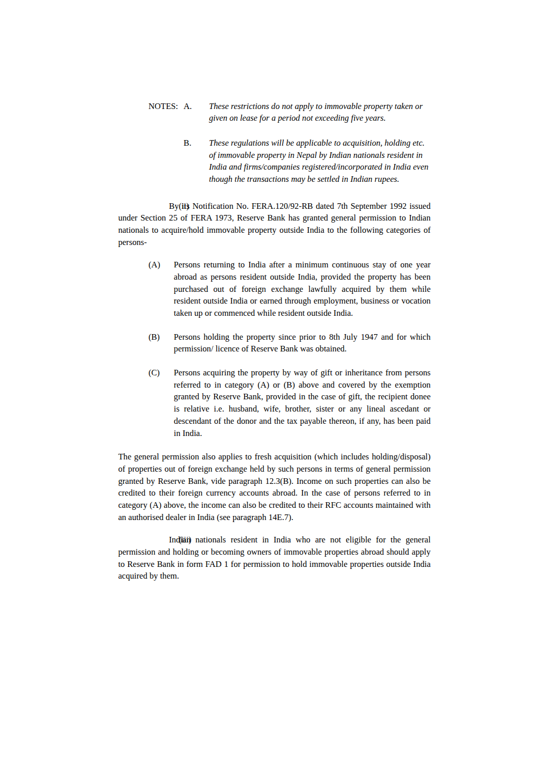NOTES:
A.
These restrictions do not apply to immovable property taken or given on lease for a period not exceeding five years.
B.
These regulations will be applicable to acquisition, holding etc. of immovable property in Nepal by Indian nationals resident in India and firms/companies registered/incorporated in India even though the transactions may be settled in Indian rupees.
(ii) By its Notification No. FERA.120/92-RB dated 7th September 1992 issued under Section 25 of FERA 1973, Reserve Bank has granted general permission to Indian nationals to acquire/hold immovable property outside India to the following categories of persons-
(A)
Persons returning to India after a minimum continuous stay of one year abroad as persons resident outside India, provided the property has been purchased out of foreign exchange lawfully acquired by them while resident outside India or earned through employment, business or vocation taken up or commenced while resident outside India.
(B)
Persons holding the property since prior to 8th July 1947 and for which permission/ licence of Reserve Bank was obtained.
(C)
Persons acquiring the property by way of gift or inheritance from persons referred to in category (A) or (B) above and covered by the exemption granted by Reserve Bank, provided in the case of gift, the recipient donee is relative i.e. husband, wife, brother, sister or any lineal ascedant or descendant of the donor and the tax payable thereon, if any, has been paid in India.
The general permission also applies to fresh acquisition (which includes holding/disposal) of properties out of foreign exchange held by such persons in terms of general permission granted by Reserve Bank, vide paragraph 12.3(B). Income on such properties can also be credited to their foreign currency accounts abroad. In the case of persons referred to in category (A) above, the income can also be credited to their RFC accounts maintained with an authorised dealer in India (see paragraph 14E.7).
(iii) Indian nationals resident in India who are not eligible for the general permission and holding or becoming owners of immovable properties abroad should apply to Reserve Bank in form FAD 1 for permission to hold immovable properties outside India acquired by them.